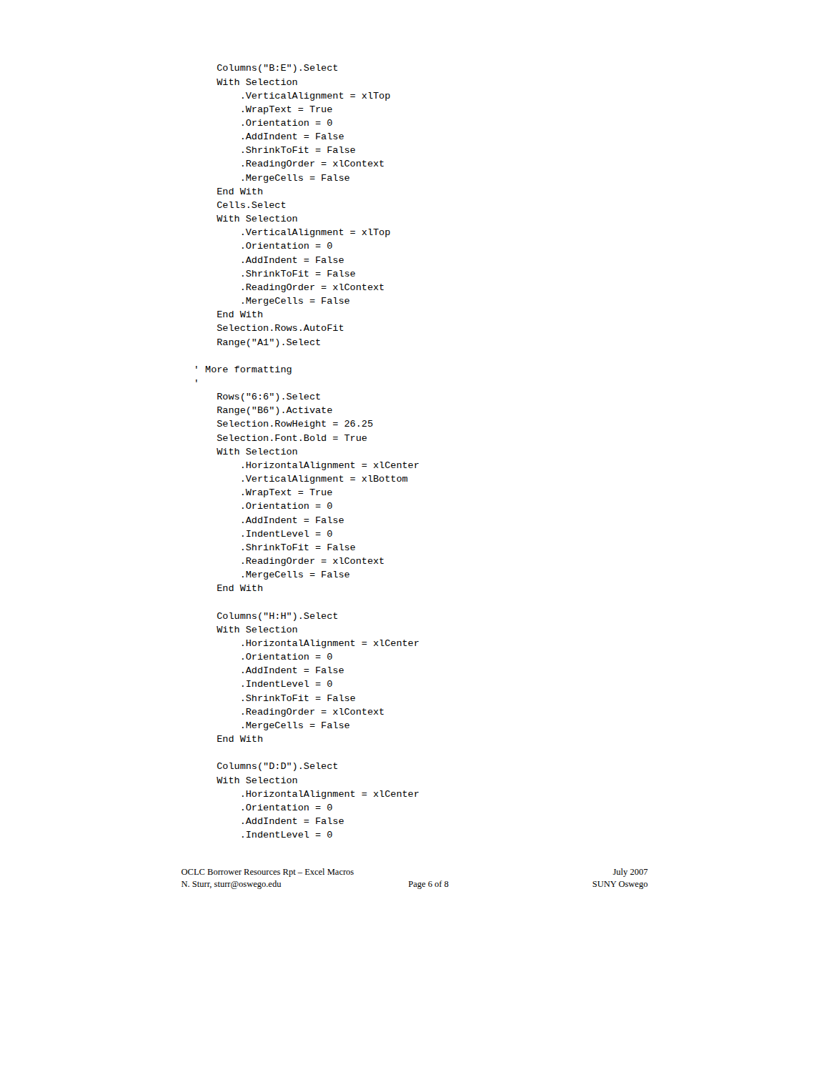Columns("B:E").Select
    With Selection
        .VerticalAlignment = xlTop
        .WrapText = True
        .Orientation = 0
        .AddIndent = False
        .ShrinkToFit = False
        .ReadingOrder = xlContext
        .MergeCells = False
    End With
    Cells.Select
    With Selection
        .VerticalAlignment = xlTop
        .Orientation = 0
        .AddIndent = False
        .ShrinkToFit = False
        .ReadingOrder = xlContext
        .MergeCells = False
    End With
    Selection.Rows.AutoFit
    Range("A1").Select

' More formatting
'
    Rows("6:6").Select
    Range("B6").Activate
    Selection.RowHeight = 26.25
    Selection.Font.Bold = True
    With Selection
        .HorizontalAlignment = xlCenter
        .VerticalAlignment = xlBottom
        .WrapText = True
        .Orientation = 0
        .AddIndent = False
        .IndentLevel = 0
        .ShrinkToFit = False
        .ReadingOrder = xlContext
        .MergeCells = False
    End With

    Columns("H:H").Select
    With Selection
        .HorizontalAlignment = xlCenter
        .Orientation = 0
        .AddIndent = False
        .IndentLevel = 0
        .ShrinkToFit = False
        .ReadingOrder = xlContext
        .MergeCells = False
    End With

    Columns("D:D").Select
    With Selection
        .HorizontalAlignment = xlCenter
        .Orientation = 0
        .AddIndent = False
        .IndentLevel = 0
| OCLC Borrower Resources Rpt – Excel Macros | | July 2007 |
| N. Sturr, sturr@oswego.edu | Page 6 of 8 | SUNY Oswego |